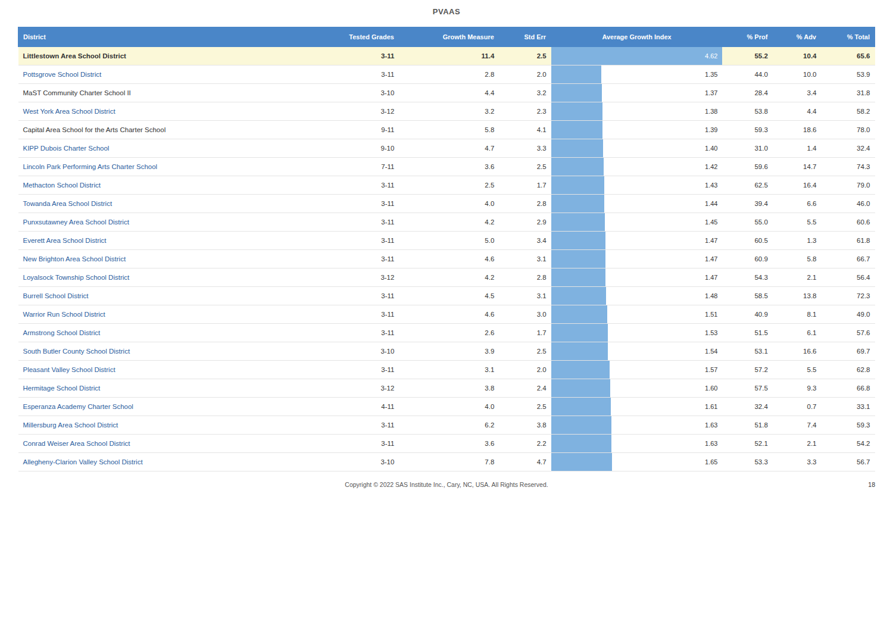PVAAS
| District | Tested Grades | Growth Measure | Std Err | Average Growth Index | % Prof | % Adv | % Total |
| --- | --- | --- | --- | --- | --- | --- | --- |
| Littlestown Area School District | 3-11 | 11.4 | 2.5 | 4.62 | 55.2 | 10.4 | 65.6 |
| Pottsgrove School District | 3-11 | 2.8 | 2.0 | 1.35 | 44.0 | 10.0 | 53.9 |
| MaST Community Charter School II | 3-10 | 4.4 | 3.2 | 1.37 | 28.4 | 3.4 | 31.8 |
| West York Area School District | 3-12 | 3.2 | 2.3 | 1.38 | 53.8 | 4.4 | 58.2 |
| Capital Area School for the Arts Charter School | 9-11 | 5.8 | 4.1 | 1.39 | 59.3 | 18.6 | 78.0 |
| KIPP Dubois Charter School | 9-10 | 4.7 | 3.3 | 1.40 | 31.0 | 1.4 | 32.4 |
| Lincoln Park Performing Arts Charter School | 7-11 | 3.6 | 2.5 | 1.42 | 59.6 | 14.7 | 74.3 |
| Methacton School District | 3-11 | 2.5 | 1.7 | 1.43 | 62.5 | 16.4 | 79.0 |
| Towanda Area School District | 3-11 | 4.0 | 2.8 | 1.44 | 39.4 | 6.6 | 46.0 |
| Punxsutawney Area School District | 3-11 | 4.2 | 2.9 | 1.45 | 55.0 | 5.5 | 60.6 |
| Everett Area School District | 3-11 | 5.0 | 3.4 | 1.47 | 60.5 | 1.3 | 61.8 |
| New Brighton Area School District | 3-11 | 4.6 | 3.1 | 1.47 | 60.9 | 5.8 | 66.7 |
| Loyalsock Township School District | 3-12 | 4.2 | 2.8 | 1.47 | 54.3 | 2.1 | 56.4 |
| Burrell School District | 3-11 | 4.5 | 3.1 | 1.48 | 58.5 | 13.8 | 72.3 |
| Warrior Run School District | 3-11 | 4.6 | 3.0 | 1.51 | 40.9 | 8.1 | 49.0 |
| Armstrong School District | 3-11 | 2.6 | 1.7 | 1.53 | 51.5 | 6.1 | 57.6 |
| South Butler County School District | 3-10 | 3.9 | 2.5 | 1.54 | 53.1 | 16.6 | 69.7 |
| Pleasant Valley School District | 3-11 | 3.1 | 2.0 | 1.57 | 57.2 | 5.5 | 62.8 |
| Hermitage School District | 3-12 | 3.8 | 2.4 | 1.60 | 57.5 | 9.3 | 66.8 |
| Esperanza Academy Charter School | 4-11 | 4.0 | 2.5 | 1.61 | 32.4 | 0.7 | 33.1 |
| Millersburg Area School District | 3-11 | 6.2 | 3.8 | 1.63 | 51.8 | 7.4 | 59.3 |
| Conrad Weiser Area School District | 3-11 | 3.6 | 2.2 | 1.63 | 52.1 | 2.1 | 54.2 |
| Allegheny-Clarion Valley School District | 3-10 | 7.8 | 4.7 | 1.65 | 53.3 | 3.3 | 56.7 |
Copyright © 2022 SAS Institute Inc., Cary, NC, USA. All Rights Reserved. 18